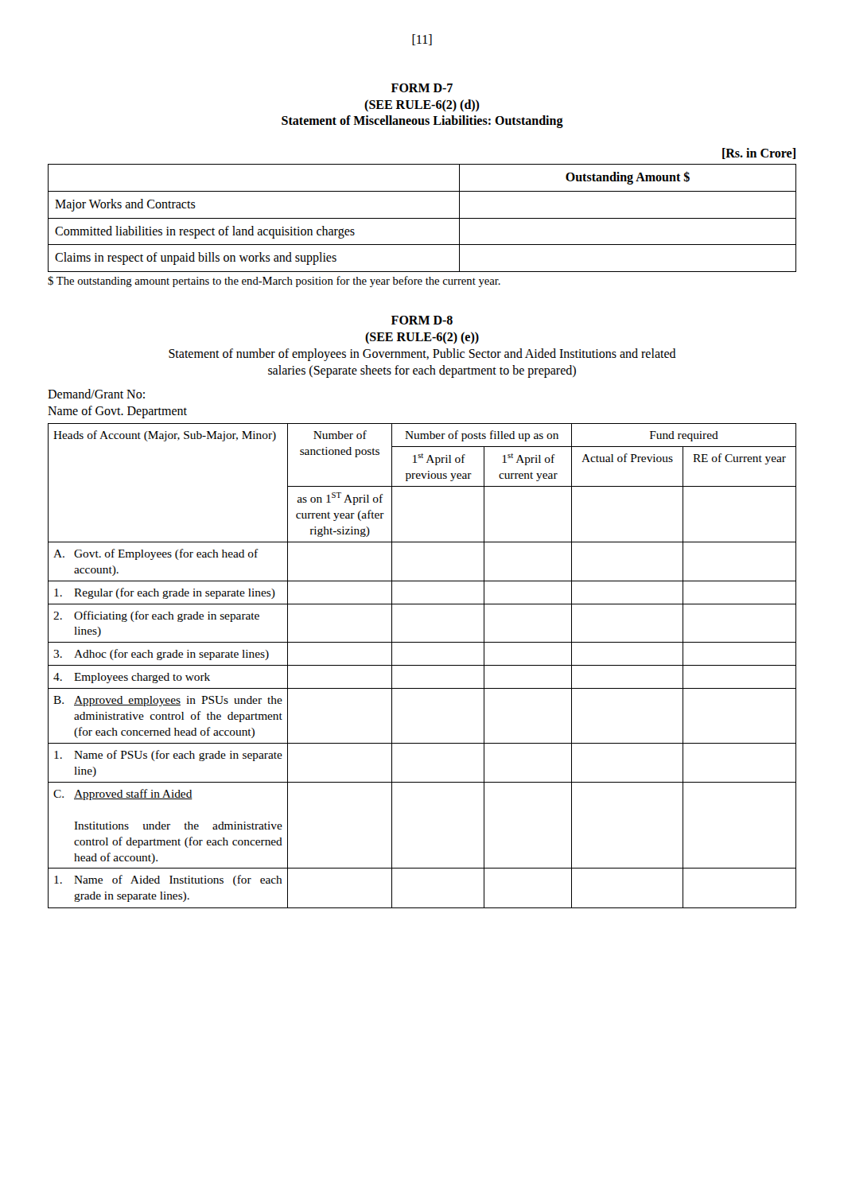[11]
FORM D-7
(SEE RULE-6(2) (d))
Statement of Miscellaneous Liabilities: Outstanding
[Rs. in Crore]
| | Outstanding Amount $ |
| Major Works and Contracts | |
| Committed liabilities in respect of land acquisition charges | |
| Claims in respect of unpaid bills on works and supplies | |
$ The outstanding amount pertains to the end-March position for the year before the current year.
FORM D-8
(SEE RULE-6(2) (e))
Statement of number of employees in Government, Public Sector and Aided Institutions and related
salaries (Separate sheets for each department to be prepared)
Demand/Grant No:
Name of Govt. Department
| Heads of Account (Major, Sub-Major, Minor) | Number of sanctioned posts | Number of posts filled up as on | Fund required |
| --- | --- | --- | --- |
| 1 st April of previous year | 1 st April of current year | Actual of Previous | RE of Current year |
| as on 1 ST April of current year (after right-sizing) | | | | |
| A. Govt. of Employees (for each head of account). | | | | | |
| 1. Regular (for each grade in separate lines) | | | | | |
| 2. Officiating (for each grade in separate lines) | | | | | |
| 3. Adhoc (for each grade in separate lines) | | | | | |
| 4. Employees charged to work | | | | | |
| B. Approved employees in PSUs under the administrative control of the department (for each concerned head of account) | | | | | |
| 1. Name of PSUs (for each grade in separate line) | | | | | |
| C. Approved staff in Aided Institutions under the administrative control of department (for each concerned head of account). | | | | | |
| 1. Name of Aided Institutions (for each grade in separate lines). | | | | | |